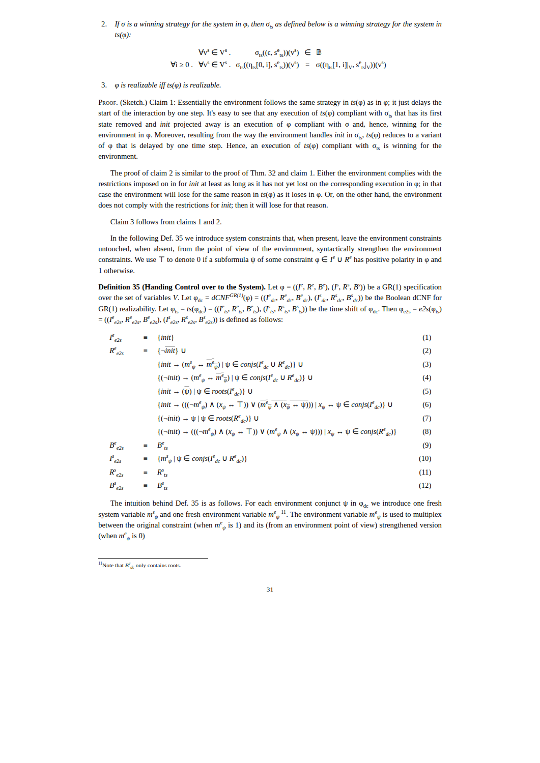2. If σ is a winning strategy for the system in φ, then σts as defined below is a winning strategy for the system in ts(φ):
| ∀v s ∈ V s . | σ ts ((ϵ, s e ts ))(v s ) | ∈ | 𝔹 |
| ∀i ≥ 0 . ∀v s ∈ V s . | σ ts ((η ts [0, i], s e ts ))(v s ) | = | σ((η ts [1, i]/ V , s e ts / V ))(v s ) |
3. φ is realizable iff ts(φ) is realizable.
Proof. (Sketch.) Claim 1: Essentially the environment follows the same strategy in ts(φ) as in φ; it just delays the start of the interaction by one step. It's easy to see that any execution of ts(φ) compliant with σts that has its first state removed and init projected away is an execution of φ compliant with σ and, hence, winning for the environment in φ. Moreover, resulting from the way the environment handles init in σts, ts(φ) reduces to a variant of φ that is delayed by one time step. Hence, an execution of ts(φ) compliant with σts is winning for the environment.
The proof of claim 2 is similar to the proof of Thm. 32 and claim 1. Either the environment complies with the restrictions imposed on in for init at least as long as it has not yet lost on the corresponding execution in φ; in that case the environment will lose for the same reason in ts(φ) as it loses in φ. Or, on the other hand, the environment does not comply with the restrictions for init; then it will lose for that reason.
Claim 3 follows from claims 1 and 2.
In the following Def. 35 we introduce system constraints that, when present, leave the environment constraints untouched, when absent, from the point of view of the environment, syntactically strengthen the environment constraints. We use ⊤ to denote 0 if a subformula ψ of some constraint φ ∈ Ie ∪ Re has positive polarity in φ and 1 otherwise.
Definition 35 (Handing Control over to the System). Let φ = ((Ie, Re, Be), (Is, Rs, Bs)) be a GR(1) specification over the set of variables V. Let φdc = dCNFGR(1)(φ) = ((Iedc, Redc, Bedc), (Isdc, Rsdc, Bsdc)) be the Boolean dCNF for GR(1) realizability. Let φts = ts(φdc) = ((Iets, Rets, Bets), (Ists, Rsts, Bsts)) be the time shift of φdc. Then φe2s = e2s(φts) = ((Iee2s, Ree2s, Bee2s), (Ise2s, Rse2s, Bse2s)) is defined as follows:
| I e e2s | ≡ | { init } | (1) |
| R e e2s | ≡ | {¬ init } ∪ | (2) |
| | | { init → ( m s ψ ↔ m e ψ ) / ψ ∈ conjs ( I e dc ∪ R e dc )} ∪ | (3) |
| | | {(¬ init ) → ( m e ψ ↔ m e ψ ) / ψ ∈ conjs ( I e dc ∪ R e dc )} ∪ | (4) |
| | | { init → ( ψ ) / ψ ∈ roots ( I e dc )} ∪ | (5) |
| | | { init → (((¬ m e ψ ) ∧ ( x ψ ↔ ⊤)) ∨ ( m e ψ ∧ ( x ψ ↔ ψ) )) / x ψ ↔ ψ ∈ conjs ( I e dc )} ∪ | (6) |
| | | {(¬ init ) → ψ / ψ ∈ roots ( R e dc )} ∪ | (7) |
| | | {(¬ init ) → (((¬ m e ψ ) ∧ ( x ψ ↔ ⊤)) ∨ ( m e ψ ∧ ( x ψ ↔ ψ))) / x ψ ↔ ψ ∈ conjs ( R e dc )} | (8) |
| B e e2s | ≡ | B e ts | (9) |
| I s e2s | ≡ | { m s ψ / ψ ∈ conjs ( I e dc ∪ R e dc )} | (10) |
| R s e2s | ≡ | R s ts | (11) |
| B s e2s | ≡ | B s ts | (12) |
The intuition behind Def. 35 is as follows. For each environment conjunct ψ in φdc we introduce one fresh system variable msψ and one fresh environment variable meψ 11. The environment variable meψ is used to multiplex between the original constraint (when meψ is 1) and its (from an environment point of view) strengthened version (when meψ is 0)
11Note that Bedc only contains roots.
31